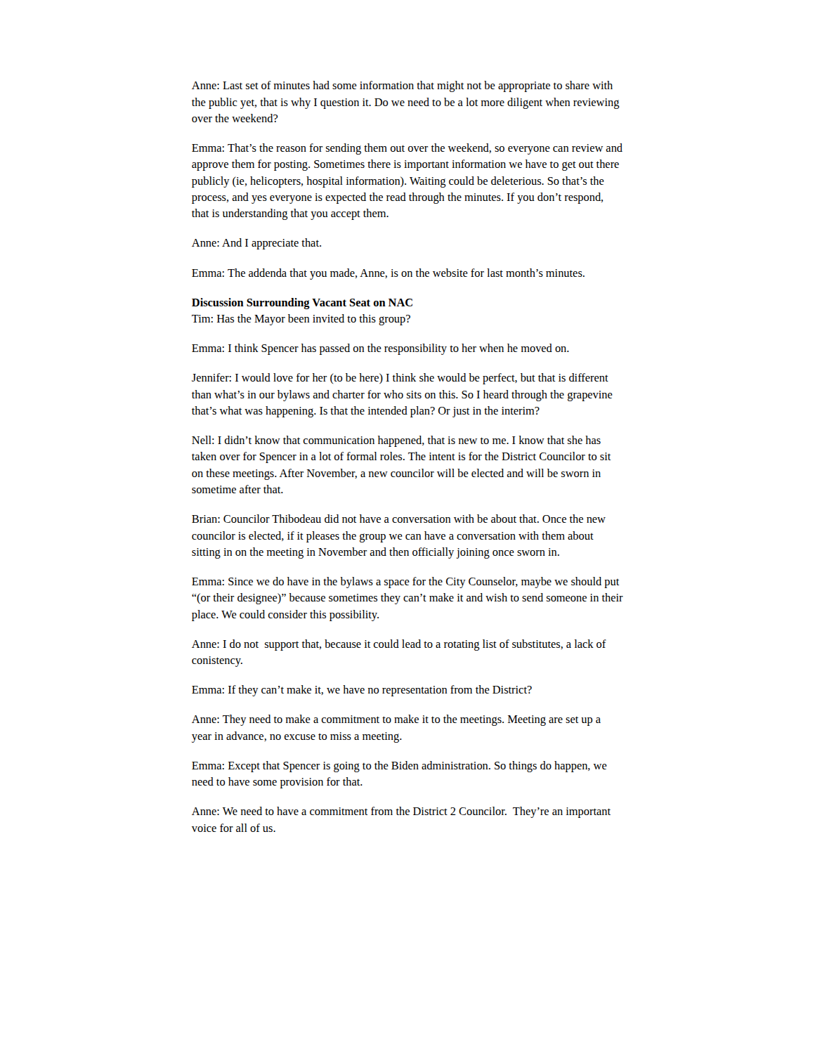Anne: Last set of minutes had some information that might not be appropriate to share with the public yet, that is why I question it. Do we need to be a lot more diligent when reviewing over the weekend?
Emma: That’s the reason for sending them out over the weekend, so everyone can review and approve them for posting. Sometimes there is important information we have to get out there publicly (ie, helicopters, hospital information). Waiting could be deleterious. So that’s the process, and yes everyone is expected the read through the minutes. If you don’t respond, that is understanding that you accept them.
Anne: And I appreciate that.
Emma: The addenda that you made, Anne, is on the website for last month’s minutes.
Discussion Surrounding Vacant Seat on NAC
Tim: Has the Mayor been invited to this group?
Emma: I think Spencer has passed on the responsibility to her when he moved on.
Jennifer: I would love for her (to be here) I think she would be perfect, but that is different than what’s in our bylaws and charter for who sits on this. So I heard through the grapevine that’s what was happening. Is that the intended plan? Or just in the interim?
Nell: I didn’t know that communication happened, that is new to me. I know that she has taken over for Spencer in a lot of formal roles. The intent is for the District Councilor to sit on these meetings. After November, a new councilor will be elected and will be sworn in sometime after that.
Brian: Councilor Thibodeau did not have a conversation with be about that. Once the new councilor is elected, if it pleases the group we can have a conversation with them about sitting in on the meeting in November and then officially joining once sworn in.
Emma: Since we do have in the bylaws a space for the City Counselor, maybe we should put “(or their designee)” because sometimes they can’t make it and wish to send someone in their place. We could consider this possibility.
Anne: I do not support that, because it could lead to a rotating list of substitutes, a lack of conistency.
Emma: If they can’t make it, we have no representation from the District?
Anne: They need to make a commitment to make it to the meetings. Meeting are set up a year in advance, no excuse to miss a meeting.
Emma: Except that Spencer is going to the Biden administration. So things do happen, we need to have some provision for that.
Anne: We need to have a commitment from the District 2 Councilor. They’re an important voice for all of us.